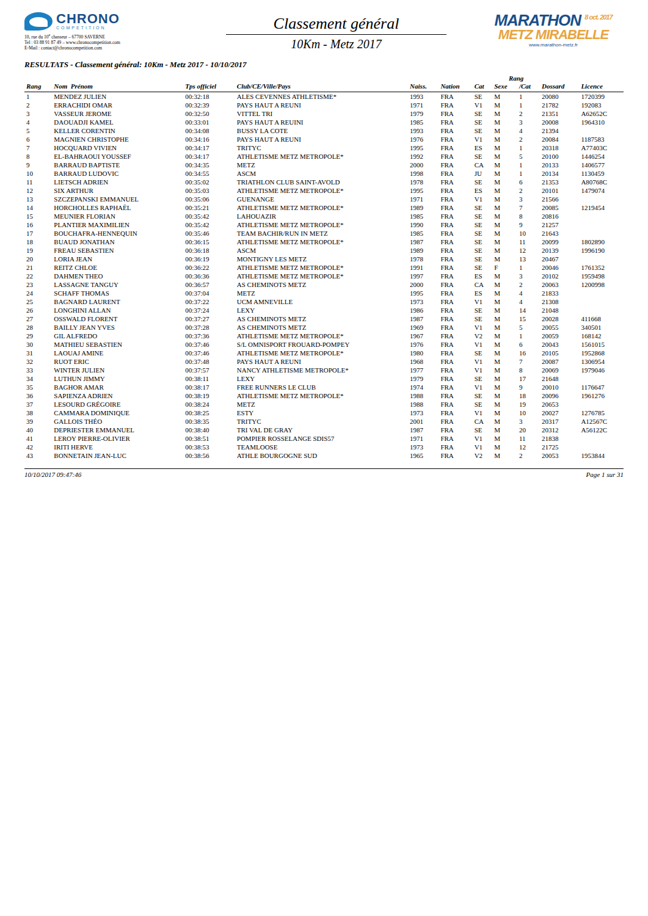CHRONO
COMPETITION
10, rue du 10e chasseur – 67700 SAVERNE
Tel : 03 88 91 87 49 – www.chronocompetition.com
E-Mail : contact@chronocompetition.com
Classement général
10Km - Metz 2017
MARATHON 8 oct. 2017
METZ MIRABELLE
www.marathon-metz.fr
RESULTATS - Classement général: 10Km - Metz 2017 - 10/10/2017
| | Rang | |
| --- | --- | --- |
| Rang | Nom Prénom | Tps officiel | Club/CE/Ville/Pays | Naiss. | Nation | Cat | Sexe | /Cat | Dossard | Licence |
| 1 | MENDEZ JULIEN | 00:32:18 | ALES CEVENNES ATHLETISME* | 1993 | FRA | SE | M | 1 | 20080 | 1720399 |
| 2 | ERRACHIDI OMAR | 00:32:39 | PAYS HAUT A REUNI | 1971 | FRA | V1 | M | 1 | 21782 | 192083 |
| 3 | VASSEUR JEROME | 00:32:50 | VITTEL TRI | 1979 | FRA | SE | M | 2 | 21351 | A62652C |
| 4 | DAOUADJI KAMEL | 00:33:01 | PAYS HAUT A REUINI | 1985 | FRA | SE | M | 3 | 20008 | 1964310 |
| 5 | KELLER CORENTIN | 00:34:08 | BUSSY LA COTE | 1993 | FRA | SE | M | 4 | 21394 | |
| 6 | MAGNIEN CHRISTOPHE | 00:34:16 | PAYS HAUT A REUNI | 1976 | FRA | V1 | M | 2 | 20084 | 1187583 |
| 7 | HOCQUARD VIVIEN | 00:34:17 | TRITYC | 1995 | FRA | ES | M | 1 | 20318 | A77403C |
| 8 | EL-BAHRAOUI YOUSSEF | 00:34:17 | ATHLETISME METZ METROPOLE* | 1992 | FRA | SE | M | 5 | 20100 | 1446254 |
| 9 | BARRAUD BAPTISTE | 00:34:35 | METZ | 2000 | FRA | CA | M | 1 | 20133 | 1406577 |
| 10 | BARRAUD LUDOVIC | 00:34:55 | ASCM | 1998 | FRA | JU | M | 1 | 20134 | 1130459 |
| 11 | LIETSCH ADRIEN | 00:35:02 | TRIATHLON CLUB SAINT-AVOLD | 1978 | FRA | SE | M | 6 | 21353 | A80768C |
| 12 | SIX ARTHUR | 00:35:03 | ATHLETISME METZ METROPOLE* | 1995 | FRA | ES | M | 2 | 20101 | 1479074 |
| 13 | SZCZEPANSKI EMMANUEL | 00:35:06 | GUENANGE | 1971 | FRA | V1 | M | 3 | 21566 | |
| 14 | HORCHOLLES RAPHAËL | 00:35:21 | ATHLETISME METZ METROPOLE* | 1989 | FRA | SE | M | 7 | 20085 | 1219454 |
| 15 | MEUNIER FLORIAN | 00:35:42 | LAHOUAZIR | 1985 | FRA | SE | M | 8 | 20816 | |
| 16 | PLANTIER MAXIMILIEN | 00:35:42 | ATHLETISME METZ METROPOLE* | 1990 | FRA | SE | M | 9 | 21257 | |
| 17 | BOUCHAFRA-HENNEQUIN | 00:35:46 | TEAM BACHIR/RUN IN METZ | 1985 | FRA | SE | M | 10 | 21643 | |
| 18 | BUAUD JONATHAN | 00:36:15 | ATHLETISME METZ METROPOLE* | 1987 | FRA | SE | M | 11 | 20099 | 1802890 |
| 19 | FREAU SEBASTIEN | 00:36:18 | ASCM | 1989 | FRA | SE | M | 12 | 20139 | 1996190 |
| 20 | LORIA JEAN | 00:36:19 | MONTIGNY LES METZ | 1978 | FRA | SE | M | 13 | 20467 | |
| 21 | REITZ CHLOE | 00:36:22 | ATHLETISME METZ METROPOLE* | 1991 | FRA | SE | F | 1 | 20046 | 1761352 |
| 22 | DAHMEN THEO | 00:36:36 | ATHLETISME METZ METROPOLE* | 1997 | FRA | ES | M | 3 | 20102 | 1959498 |
| 23 | LASSAGNE TANGUY | 00:36:57 | AS CHEMINOTS METZ | 2000 | FRA | CA | M | 2 | 20063 | 1200998 |
| 24 | SCHAFF THOMAS | 00:37:04 | METZ | 1995 | FRA | ES | M | 4 | 21833 | |
| 25 | BAGNARD LAURENT | 00:37:22 | UCM AMNEVILLE | 1973 | FRA | V1 | M | 4 | 21308 | |
| 26 | LONGHINI ALLAN | 00:37:24 | LEXY | 1986 | FRA | SE | M | 14 | 21048 | |
| 27 | OSSWALD FLORENT | 00:37:27 | AS CHEMINOTS METZ | 1987 | FRA | SE | M | 15 | 20028 | 411668 |
| 28 | BAILLY JEAN YVES | 00:37:28 | AS CHEMINOTS METZ | 1969 | FRA | V1 | M | 5 | 20055 | 340501 |
| 29 | GIL ALFREDO | 00:37:36 | ATHLETISME METZ METROPOLE* | 1967 | FRA | V2 | M | 1 | 20059 | 168142 |
| 30 | MATHIEU SEBASTIEN | 00:37:46 | S/L OMNISPORT FROUARD-POMPEY | 1976 | FRA | V1 | M | 6 | 20043 | 1561015 |
| 31 | LAOUAJ AMINE | 00:37:46 | ATHLETISME METZ METROPOLE* | 1980 | FRA | SE | M | 16 | 20105 | 1952868 |
| 32 | RUOT ERIC | 00:37:48 | PAYS HAUT A REUNI | 1968 | FRA | V1 | M | 7 | 20087 | 1306954 |
| 33 | WINTER JULIEN | 00:37:57 | NANCY ATHLETISME METROPOLE* | 1977 | FRA | V1 | M | 8 | 20069 | 1979046 |
| 34 | LUTHUN JIMMY | 00:38:11 | LEXY | 1979 | FRA | SE | M | 17 | 21648 | |
| 35 | BAGHOR AMAR | 00:38:17 | FREE RUNNERS LE CLUB | 1974 | FRA | V1 | M | 9 | 20010 | 1176647 |
| 36 | SAPIENZA ADRIEN | 00:38:19 | ATHLETISME METZ METROPOLE* | 1988 | FRA | SE | M | 18 | 20096 | 1961276 |
| 37 | LESOURD GRÉGOIRE | 00:38:24 | METZ | 1988 | FRA | SE | M | 19 | 20653 | |
| 38 | CAMMARA DOMINIQUE | 00:38:25 | ESTY | 1973 | FRA | V1 | M | 10 | 20027 | 1276785 |
| 39 | GALLOIS THÉO | 00:38:35 | TRITYC | 2001 | FRA | CA | M | 3 | 20317 | A12567C |
| 40 | DEPRIESTER EMMANUEL | 00:38:40 | TRI VAL DE GRAY | 1987 | FRA | SE | M | 20 | 20312 | A56122C |
| 41 | LEROY PIERRE-OLIVIER | 00:38:51 | POMPIER ROSSELANGE SDIS57 | 1971 | FRA | V1 | M | 11 | 21838 | |
| 42 | IRITI HERVE | 00:38:53 | TEAMLOOSE | 1973 | FRA | V1 | M | 12 | 21725 | |
| 43 | BONNETAIN JEAN-LUC | 00:38:56 | ATHLE BOURGOGNE SUD | 1965 | FRA | V2 | M | 2 | 20053 | 1953844 |
10/10/2017 09:47:46
Page 1 sur 31